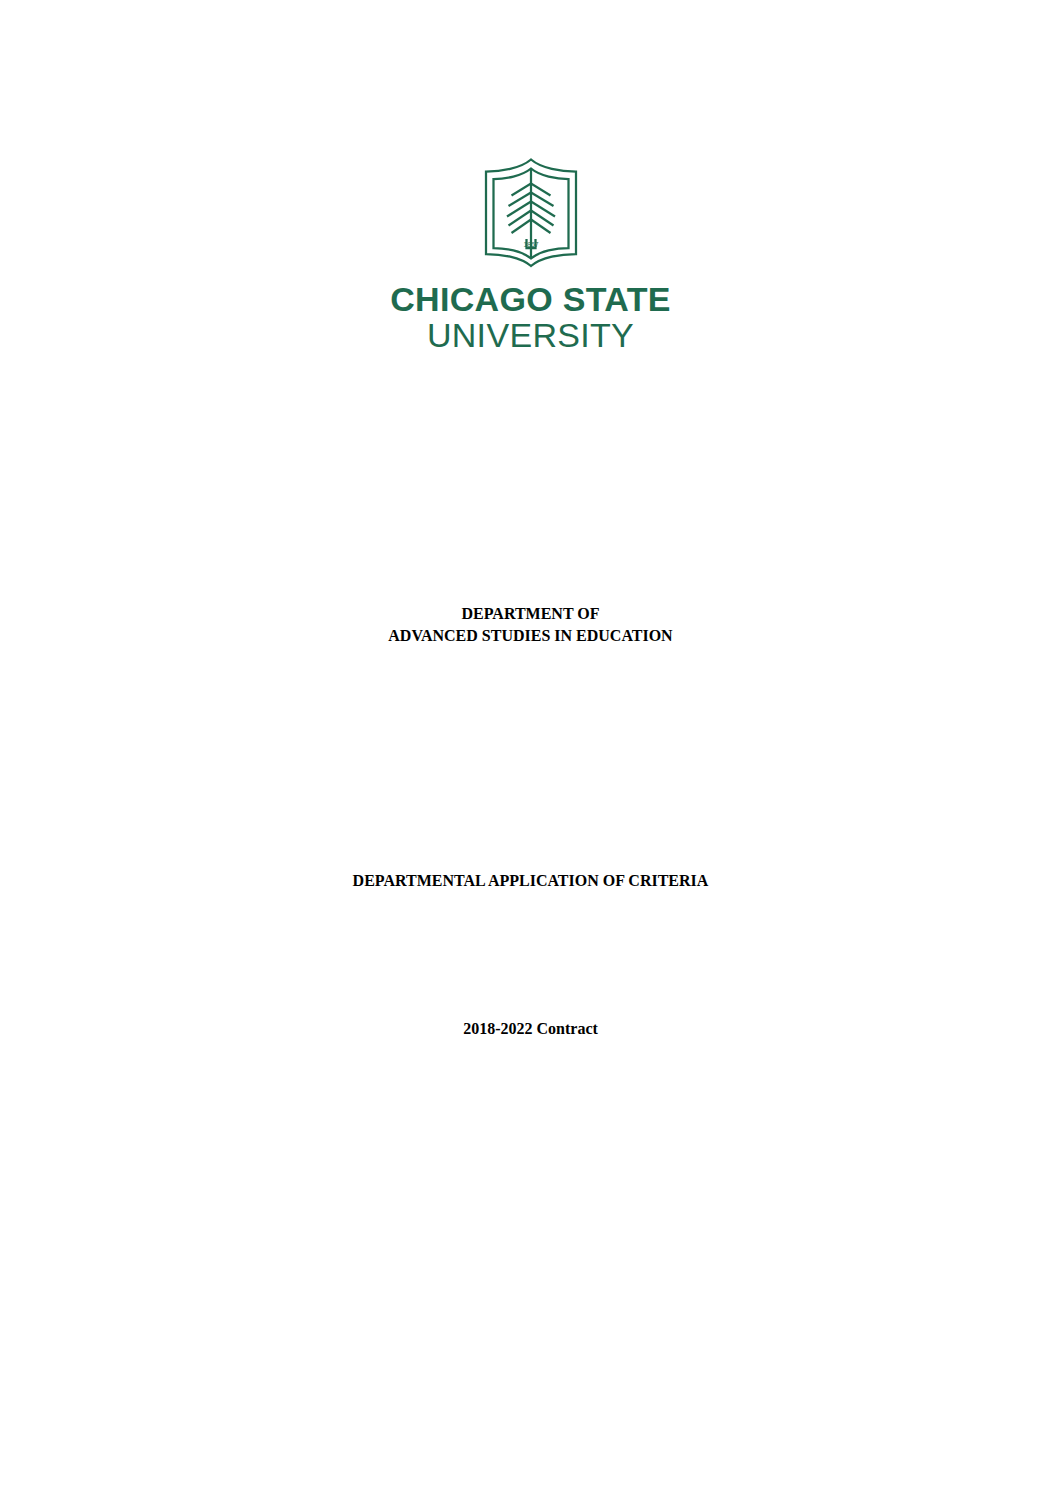1867
CHICAGO STATE UNIVERSITY
DEPARTMENT OF
ADVANCED STUDIES IN EDUCATION
DEPARTMENTAL APPLICATION OF CRITERIA
2018-2022 Contract